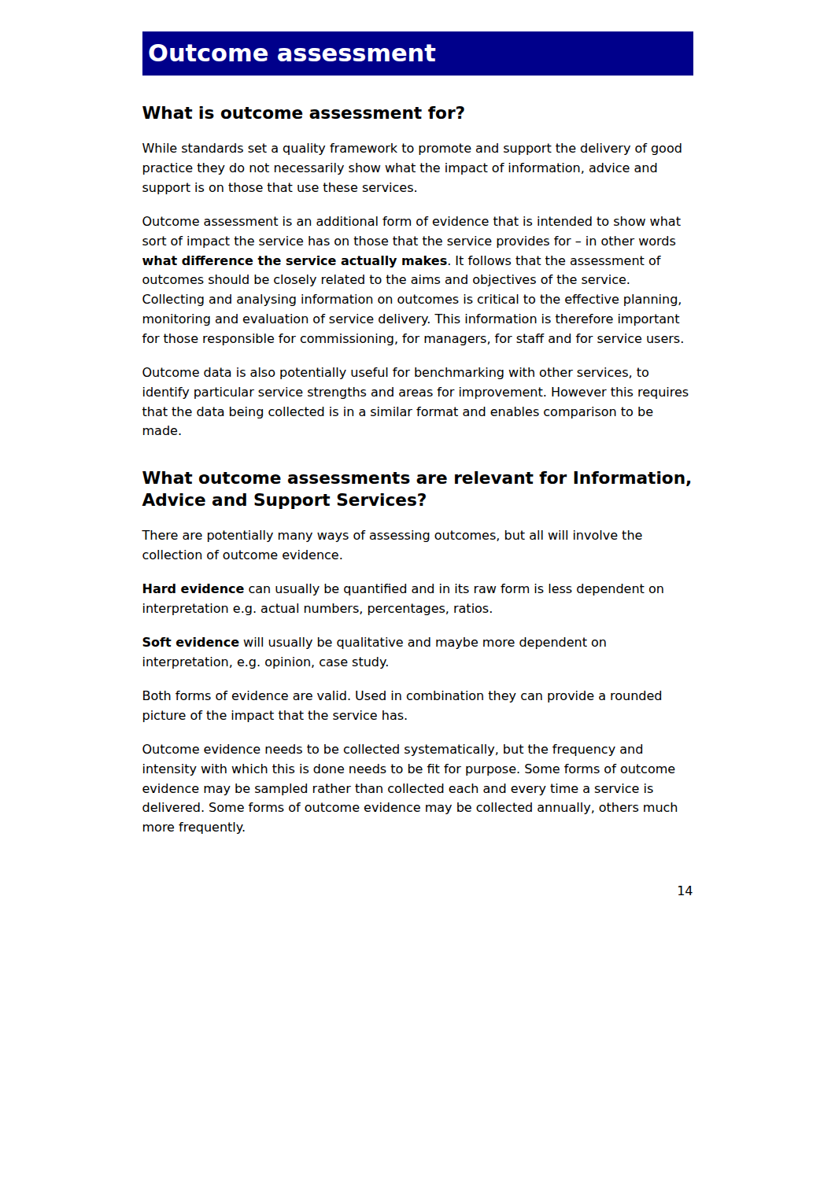Outcome assessment
What is outcome assessment for?
While standards set a quality framework to promote and support the delivery of good practice they do not necessarily show what the impact of information, advice and support is on those that use these services.
Outcome assessment is an additional form of evidence that is intended to show what sort of impact the service has on those that the service provides for – in other words what difference the service actually makes. It follows that the assessment of outcomes should be closely related to the aims and objectives of the service. Collecting and analysing information on outcomes is critical to the effective planning, monitoring and evaluation of service delivery. This information is therefore important for those responsible for commissioning, for managers, for staff and for service users.
Outcome data is also potentially useful for benchmarking with other services, to identify particular service strengths and areas for improvement. However this requires that the data being collected is in a similar format and enables comparison to be made.
What outcome assessments are relevant for Information, Advice and Support Services?
There are potentially many ways of assessing outcomes, but all will involve the collection of outcome evidence.
Hard evidence can usually be quantified and in its raw form is less dependent on interpretation e.g. actual numbers, percentages, ratios.
Soft evidence will usually be qualitative and maybe more dependent on interpretation, e.g. opinion, case study.
Both forms of evidence are valid. Used in combination they can provide a rounded picture of the impact that the service has.
Outcome evidence needs to be collected systematically, but the frequency and intensity with which this is done needs to be fit for purpose. Some forms of outcome evidence may be sampled rather than collected each and every time a service is delivered. Some forms of outcome evidence may be collected annually, others much more frequently.
14